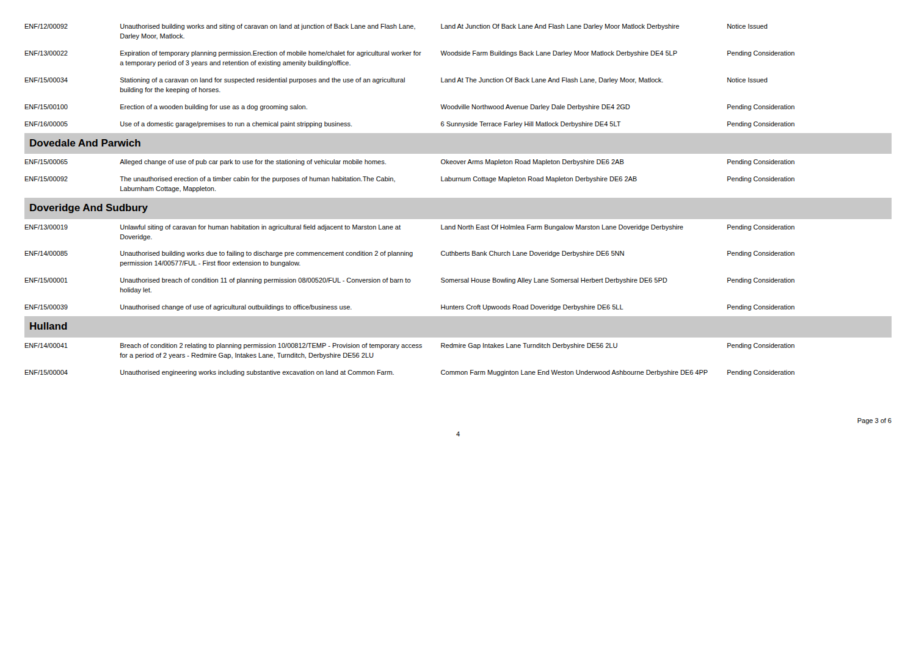| ENF/12/00092 | Unauthorised building works and siting of caravan on land at junction of Back Lane and Flash Lane, Darley Moor, Matlock. | Land At Junction Of Back Lane And Flash Lane Darley Moor Matlock Derbyshire | Notice Issued |
| ENF/13/00022 | Expiration of temporary planning permission.Erection of mobile home/chalet for agricultural worker for a temporary period of 3 years and retention of existing amenity building/office. | Woodside Farm Buildings Back Lane Darley Moor Matlock Derbyshire DE4 5LP | Pending Consideration |
| ENF/15/00034 | Stationing of a caravan on land for suspected residential purposes and the use of an agricultural building for the keeping of horses. | Land At The Junction Of Back Lane And Flash Lane, Darley Moor, Matlock. | Notice Issued |
| ENF/15/00100 | Erection of a wooden building for use as a dog grooming salon. | Woodville Northwood Avenue Darley Dale Derbyshire DE4 2GD | Pending Consideration |
| ENF/16/00005 | Use of a domestic garage/premises to run a chemical paint stripping business. | 6 Sunnyside Terrace Farley Hill Matlock Derbyshire DE4 5LT | Pending Consideration |
| Dovedale And Parwich |
| ENF/15/00065 | Alleged change of use of pub car park to use for the stationing of vehicular mobile homes. | Okeover Arms Mapleton Road Mapleton Derbyshire DE6 2AB | Pending Consideration |
| ENF/15/00092 | The unauthorised erection of a timber cabin for the purposes of human habitation.The Cabin, Laburnham Cottage, Mappleton. | Laburnum Cottage Mapleton Road Mapleton Derbyshire DE6 2AB | Pending Consideration |
| Doveridge And Sudbury |
| ENF/13/00019 | Unlawful siting of caravan for human habitation in agricultural field adjacent to Marston Lane at Doveridge. | Land North East Of Holmlea Farm Bungalow Marston Lane Doveridge Derbyshire | Pending Consideration |
| ENF/14/00085 | Unauthorised building works due to failing to discharge pre commencement condition 2 of planning permission 14/00577/FUL - First floor extension to bungalow. | Cuthberts Bank Church Lane Doveridge Derbyshire DE6 5NN | Pending Consideration |
| ENF/15/00001 | Unauthorised breach of condition 11 of planning permission 08/00520/FUL - Conversion of barn to holiday let. | Somersal House Bowling Alley Lane Somersal Herbert Derbyshire DE6 5PD | Pending Consideration |
| ENF/15/00039 | Unauthorised change of use of agricultural outbuildings to office/business use. | Hunters Croft Upwoods Road Doveridge Derbyshire DE6 5LL | Pending Consideration |
| Hulland |
| ENF/14/00041 | Breach of condition 2 relating to planning permission 10/00812/TEMP - Provision of temporary access for a period of 2 years - Redmire Gap, Intakes Lane, Turnditch, Derbyshire DE56 2LU | Redmire Gap Intakes Lane Turnditch Derbyshire DE56 2LU | Pending Consideration |
| ENF/15/00004 | Unauthorised engineering works including substantive excavation on land at Common Farm. | Common Farm Mugginton Lane End Weston Underwood Ashbourne Derbyshire DE6 4PP | Pending Consideration |
Page 3 of 6
4